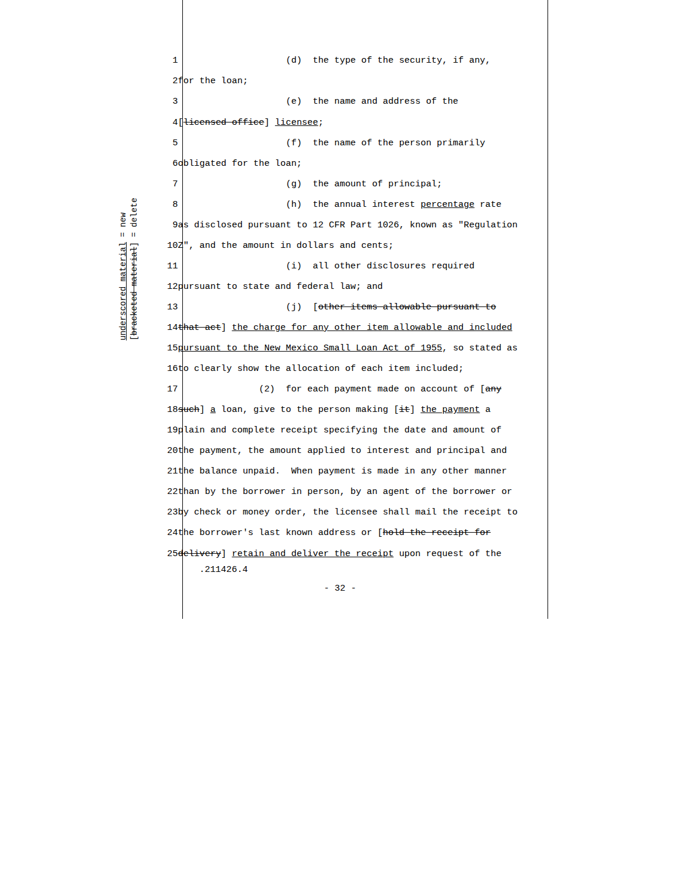underscored material = new
[bracketed material] = delete
| 1 | (d) the type of the security, if any, |
| 2 | for the loan; |
| 3 | (e) the name and address of the |
| 4 | [ licensed office ] licensee ; |
| 5 | (f) the name of the person primarily |
| 6 | obligated for the loan; |
| 7 | (g) the amount of principal; |
| 8 | (h) the annual interest percentage rate |
| 9 | as disclosed pursuant to 12 CFR Part 1026, known as "Regulation |
| 10 | Z", and the amount in dollars and cents; |
| 11 | (i) all other disclosures required |
| 12 | pursuant to state and federal law; and |
| 13 | (j) [ other items allowable pursuant to |
| 14 | that act ] the charge for any other item allowable and included |
| 15 | pursuant to the New Mexico Small Loan Act of 1955 , so stated as |
| 16 | to clearly show the allocation of each item included; |
| 17 | (2) for each payment made on account of [ any |
| 18 | such ] a loan, give to the person making [ it ] the payment a |
| 19 | plain and complete receipt specifying the date and amount of |
| 20 | the payment, the amount applied to interest and principal and |
| 21 | the balance unpaid. When payment is made in any other manner |
| 22 | than by the borrower in person, by an agent of the borrower or |
| 23 | by check or money order, the licensee shall mail the receipt to |
| 24 | the borrower's last known address or [ hold the receipt for |
| 25 | delivery ] retain and deliver the receipt upon request of the |
.211426.4
- 32 -